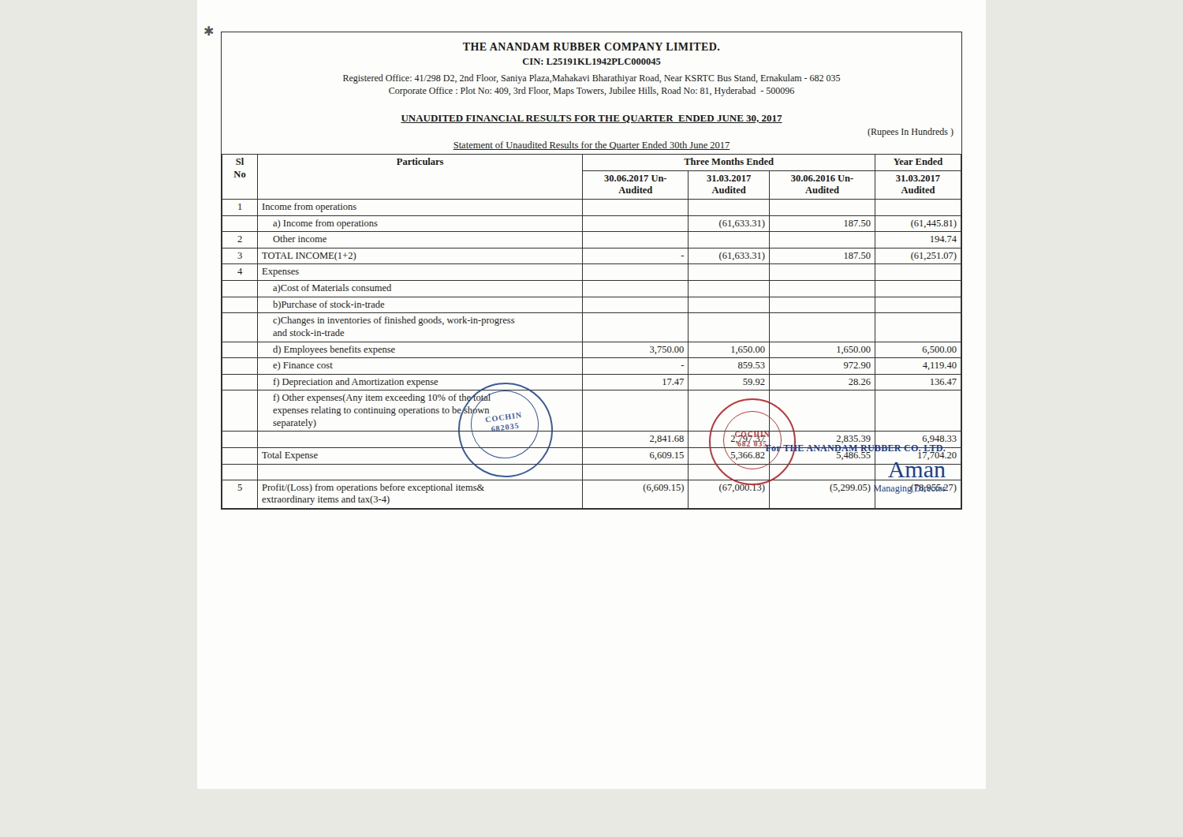✱
THE ANANDAM RUBBER COMPANY LIMITED.
CIN: L25191KL1942PLC000045
Registered Office: 41/298 D2, 2nd Floor, Saniya Plaza,Mahakavi Bharathiyar Road, Near KSRTC Bus Stand, Ernakulam - 682 035
Corporate Office : Plot No: 409, 3rd Floor, Maps Towers, Jubilee Hills, Road No: 81, Hyderabad - 500096
UNAUDITED FINANCIAL RESULTS FOR THE QUARTER ENDED JUNE 30, 2017
(Rupees In Hundreds )
Statement of Unaudited Results for the Quarter Ended 30th June 2017
| Sl No | Particulars | Three Months Ended | Year Ended |
| --- | --- | --- | --- |
| 30.06.2017 Un- Audited | 31.03.2017 Audited | 30.06.2016 Un- Audited | 31.03.2017 Audited |
| 1 | Income from operations | | | | |
| | a) Income from operations | | (61,633.31) | 187.50 | (61,445.81) |
| 2 | Other income | | | | 194.74 |
| 3 | TOTAL INCOME(1+2) | - | (61,633.31) | 187.50 | (61,251.07) |
| 4 | Expenses | | | | |
| | a)Cost of Materials consumed | | | | |
| | b)Purchase of stock-in-trade | | | | |
| | c)Changes in inventories of finished goods, work-in-progress and stock-in-trade | | | | |
| | d) Employees benefits expense | 3,750.00 | 1,650.00 | 1,650.00 | 6,500.00 |
| | e) Finance cost | - | 859.53 | 972.90 | 4,119.40 |
| | f) Depreciation and Amortization expense | 17.47 | 59.92 | 28.26 | 136.47 |
| | f) Other expenses(Any item exceeding 10% of the total expenses relating to continuing operations to be shown separately) | | | | |
| | | 2,841.68 | 2,797.37 | 2,835.39 | 6,948.33 |
| | Total Expense | 6,609.15 | 5,366.82 | 5,486.55 | 17,704.20 |
| 5 | Profit/(Loss) from operations before exceptional items& extraordinary items and tax(3-4) | (6,609.15) | (67,000.13) | (5,299.05) | (78,955.27) |
COCHIN
682035
COCHIN
682 035
For THE ANANDAM RUBBER CO. LTD.
Aman
Managing Director